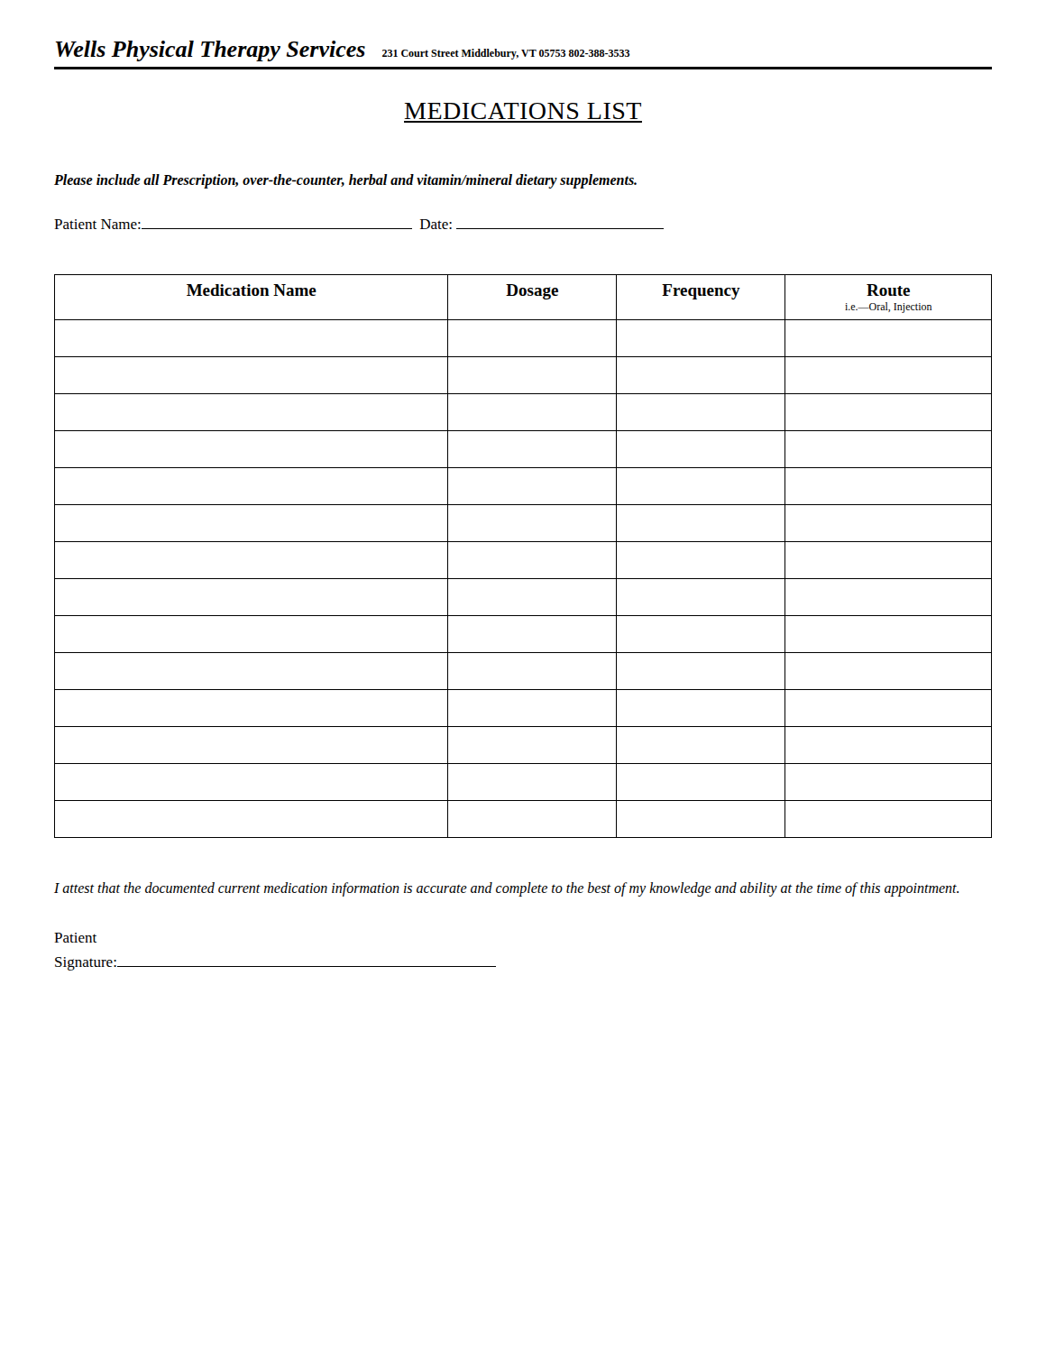Wells Physical Therapy Services 231 Court Street Middlebury, VT 05753 802-388-3533
MEDICATIONS LIST
Please include all Prescription, over-the-counter, herbal and vitamin/mineral dietary supplements.
Patient Name: Date:
| Medication Name | Dosage | Frequency | Route i.e.—Oral, Injection |
| --- | --- | --- | --- |
I attest that the documented current medication information is accurate and complete to the best of my knowledge and ability at the time of this appointment.
Patient
Signature: